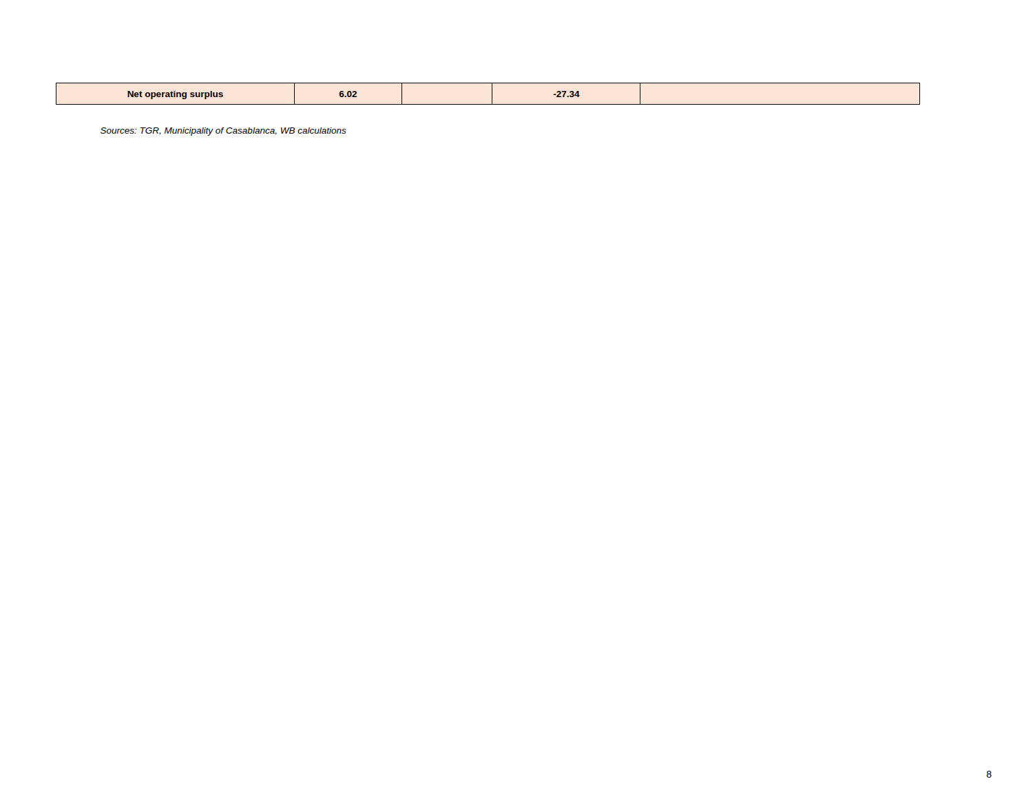| Net operating surplus | 6.02 | | -27.34 | |
Sources: TGR, Municipality of Casablanca, WB calculations
8